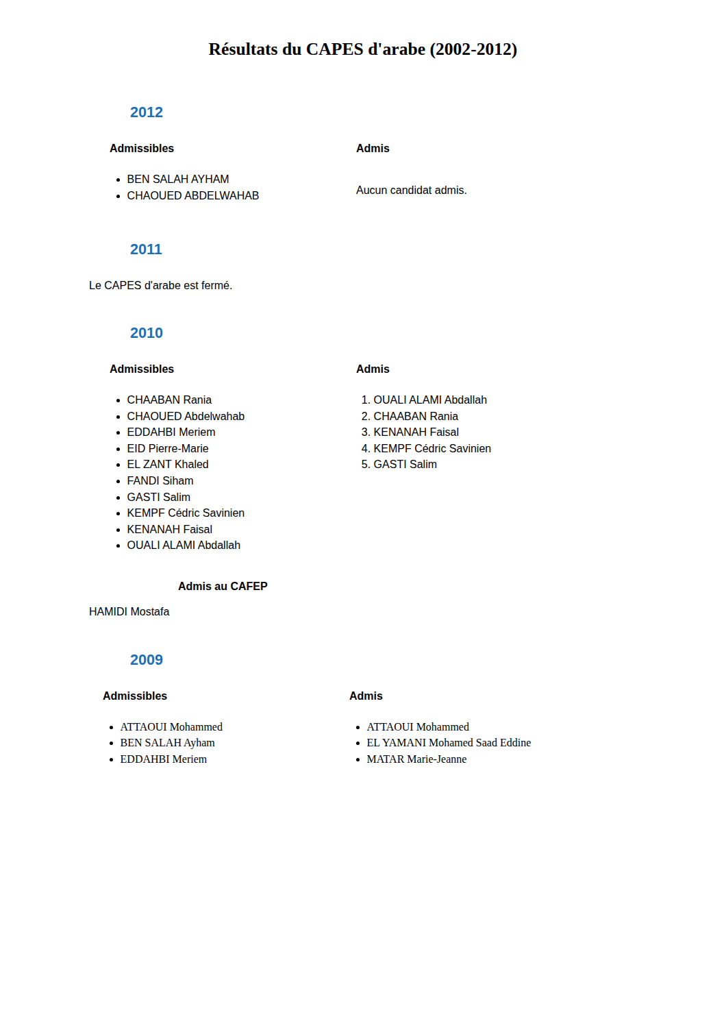Résultats du CAPES d'arabe (2002-2012)
2012
| Admissibles | Admis |
| --- | --- |
| BEN SALAH AYHAM CHAOUED ABDELWAHAB | Aucun candidat admis. |
2011
Le CAPES d'arabe est fermé.
2010
| Admissibles | Admis |
| --- | --- |
| CHAABAN Rania CHAOUED Abdelwahab EDDAHBI Meriem EID Pierre-Marie EL ZANT Khaled FANDI Siham GASTI Salim KEMPF Cédric Savinien KENANAH Faisal OUALI ALAMI Abdallah | OUALI ALAMI Abdallah CHAABAN Rania KENANAH Faisal KEMPF Cédric Savinien GASTI Salim |
Admis au CAFEP
HAMIDI Mostafa
2009
| Admissibles | Admis |
| --- | --- |
| ATTAOUI Mohammed BEN SALAH Ayham EDDAHBI Meriem | ATTAOUI Mohammed EL YAMANI Mohamed Saad Eddine MATAR Marie-Jeanne |